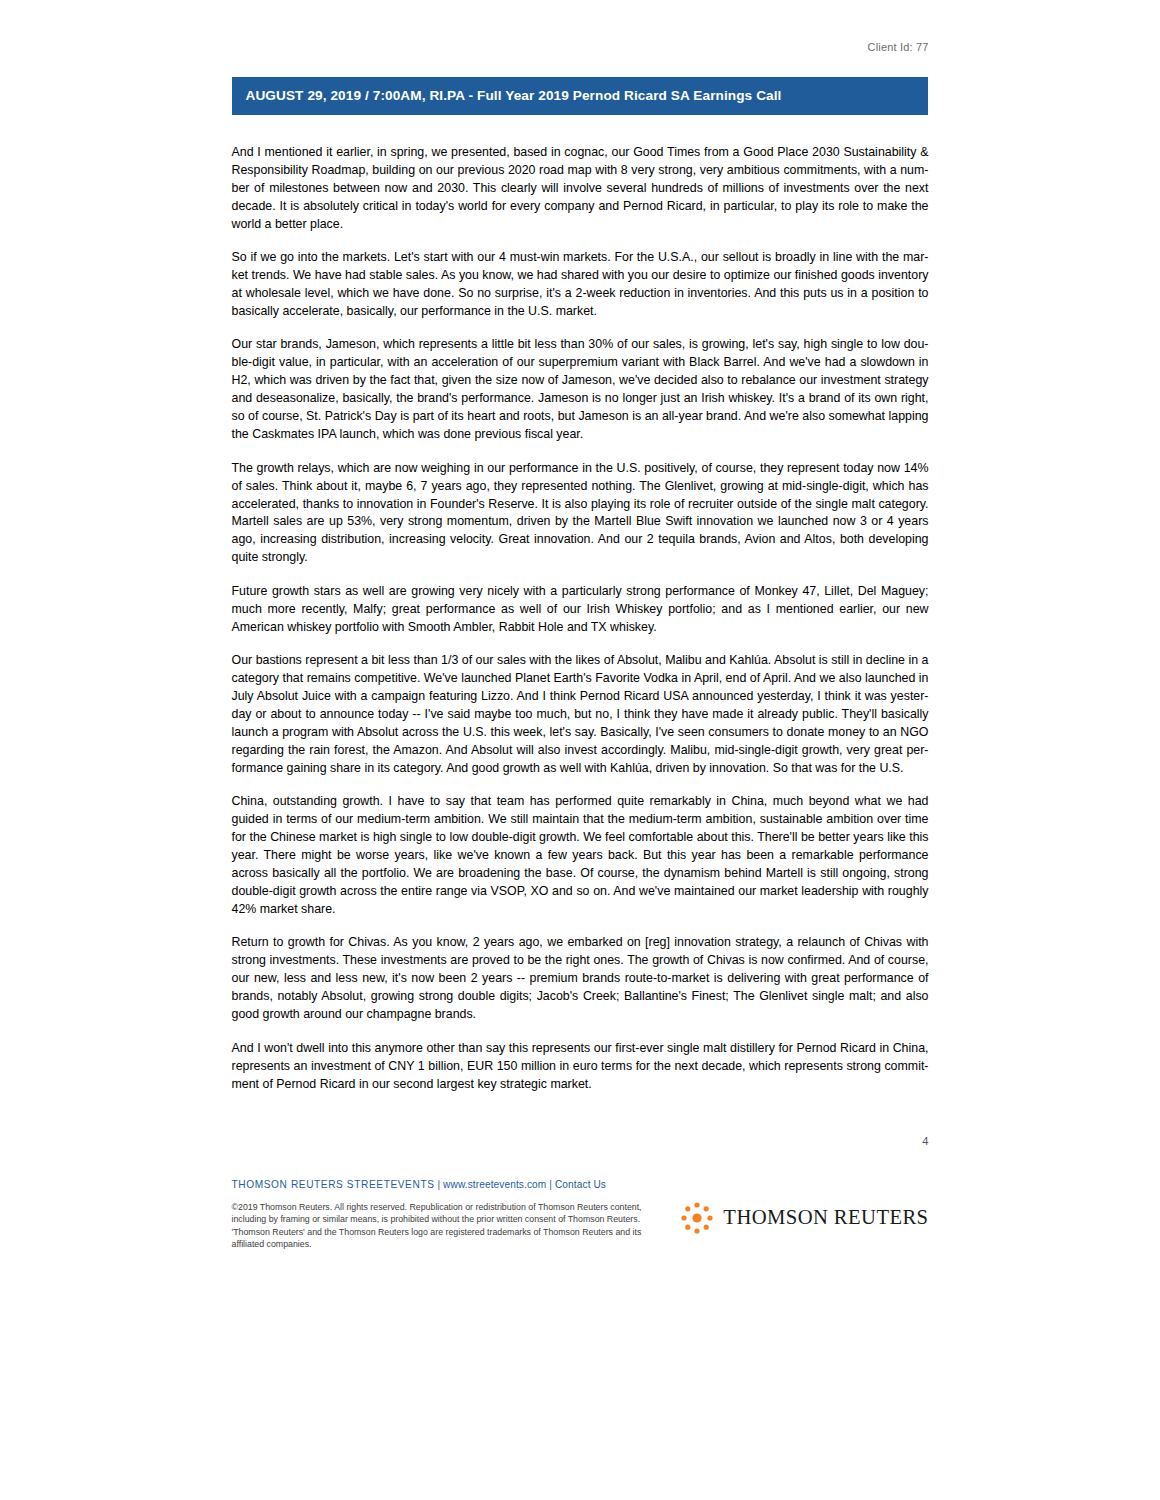Client Id: 77
AUGUST 29, 2019 / 7:00AM, RI.PA - Full Year 2019 Pernod Ricard SA Earnings Call
And I mentioned it earlier, in spring, we presented, based in cognac, our Good Times from a Good Place 2030 Sustainability & Responsibility Roadmap, building on our previous 2020 road map with 8 very strong, very ambitious commitments, with a number of milestones between now and 2030. This clearly will involve several hundreds of millions of investments over the next decade. It is absolutely critical in today's world for every company and Pernod Ricard, in particular, to play its role to make the world a better place.
So if we go into the markets. Let's start with our 4 must-win markets. For the U.S.A., our sellout is broadly in line with the market trends. We have had stable sales. As you know, we had shared with you our desire to optimize our finished goods inventory at wholesale level, which we have done. So no surprise, it's a 2-week reduction in inventories. And this puts us in a position to basically accelerate, basically, our performance in the U.S. market.
Our star brands, Jameson, which represents a little bit less than 30% of our sales, is growing, let's say, high single to low double-digit value, in particular, with an acceleration of our superpremium variant with Black Barrel. And we've had a slowdown in H2, which was driven by the fact that, given the size now of Jameson, we've decided also to rebalance our investment strategy and deseasonalize, basically, the brand's performance. Jameson is no longer just an Irish whiskey. It's a brand of its own right, so of course, St. Patrick's Day is part of its heart and roots, but Jameson is an all-year brand. And we're also somewhat lapping the Caskmates IPA launch, which was done previous fiscal year.
The growth relays, which are now weighing in our performance in the U.S. positively, of course, they represent today now 14% of sales. Think about it, maybe 6, 7 years ago, they represented nothing. The Glenlivet, growing at mid-single-digit, which has accelerated, thanks to innovation in Founder's Reserve. It is also playing its role of recruiter outside of the single malt category. Martell sales are up 53%, very strong momentum, driven by the Martell Blue Swift innovation we launched now 3 or 4 years ago, increasing distribution, increasing velocity. Great innovation. And our 2 tequila brands, Avion and Altos, both developing quite strongly.
Future growth stars as well are growing very nicely with a particularly strong performance of Monkey 47, Lillet, Del Maguey; much more recently, Malfy; great performance as well of our Irish Whiskey portfolio; and as I mentioned earlier, our new American whiskey portfolio with Smooth Ambler, Rabbit Hole and TX whiskey.
Our bastions represent a bit less than 1/3 of our sales with the likes of Absolut, Malibu and Kahlúa. Absolut is still in decline in a category that remains competitive. We've launched Planet Earth's Favorite Vodka in April, end of April. And we also launched in July Absolut Juice with a campaign featuring Lizzo. And I think Pernod Ricard USA announced yesterday, I think it was yesterday or about to announce today -- I've said maybe too much, but no, I think they have made it already public. They'll basically launch a program with Absolut across the U.S. this week, let's say. Basically, I've seen consumers to donate money to an NGO regarding the rain forest, the Amazon. And Absolut will also invest accordingly. Malibu, mid-single-digit growth, very great performance gaining share in its category. And good growth as well with Kahlúa, driven by innovation. So that was for the U.S.
China, outstanding growth. I have to say that team has performed quite remarkably in China, much beyond what we had guided in terms of our medium-term ambition. We still maintain that the medium-term ambition, sustainable ambition over time for the Chinese market is high single to low double-digit growth. We feel comfortable about this. There'll be better years like this year. There might be worse years, like we've known a few years back. But this year has been a remarkable performance across basically all the portfolio. We are broadening the base. Of course, the dynamism behind Martell is still ongoing, strong double-digit growth across the entire range via VSOP, XO and so on. And we've maintained our market leadership with roughly 42% market share.
Return to growth for Chivas. As you know, 2 years ago, we embarked on [reg] innovation strategy, a relaunch of Chivas with strong investments. These investments are proved to be the right ones. The growth of Chivas is now confirmed. And of course, our new, less and less new, it's now been 2 years -- premium brands route-to-market is delivering with great performance of brands, notably Absolut, growing strong double digits; Jacob's Creek; Ballantine's Finest; The Glenlivet single malt; and also good growth around our champagne brands.
And I won't dwell into this anymore other than say this represents our first-ever single malt distillery for Pernod Ricard in China, represents an investment of CNY 1 billion, EUR 150 million in euro terms for the next decade, which represents strong commitment of Pernod Ricard in our second largest key strategic market.
4
THOMSON REUTERS STREETEVENTS | www.streetevents.com | Contact Us
©2019 Thomson Reuters. All rights reserved. Republication or redistribution of Thomson Reuters content, including by framing or similar means, is prohibited without the prior written consent of Thomson Reuters. 'Thomson Reuters' and the Thomson Reuters logo are registered trademarks of Thomson Reuters and its affiliated companies.
THOMSON REUTERS